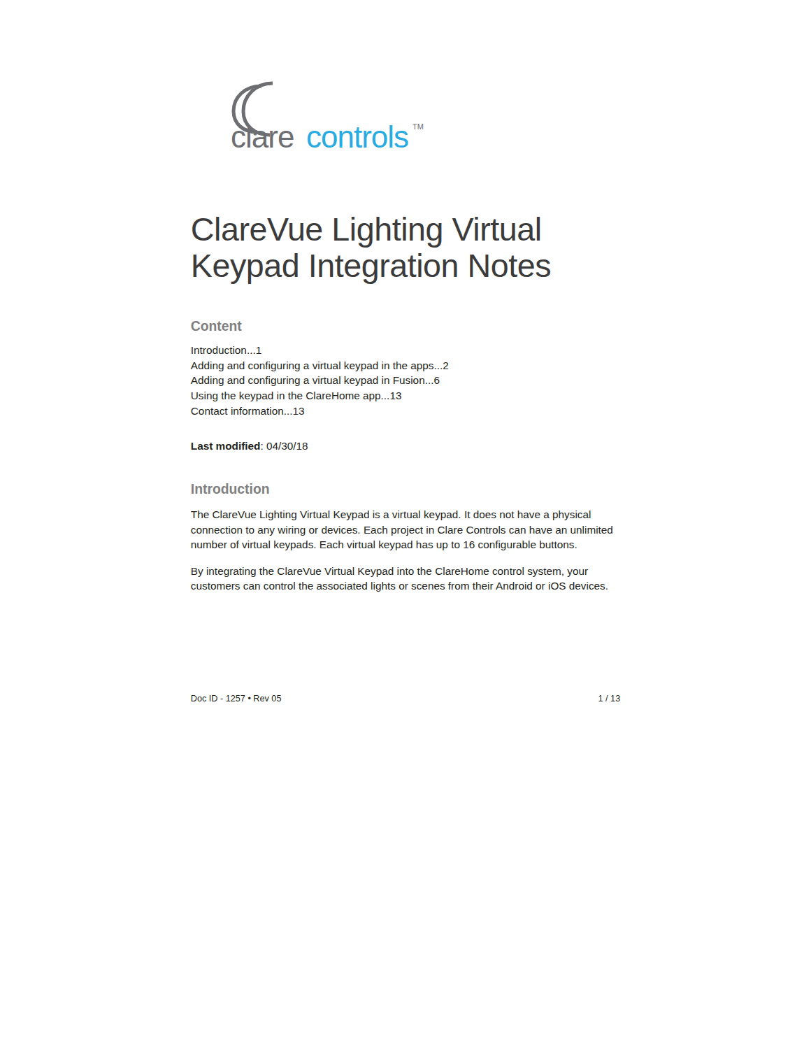clare controls TM
ClareVue Lighting Virtual
Keypad Integration Notes
Content
Introduction...1
Adding and configuring a virtual keypad in the apps...2
Adding and configuring a virtual keypad in Fusion...6
Using the keypad in the ClareHome app...13
Contact information...13
Last modified: 04/30/18
Introduction
The ClareVue Lighting Virtual Keypad is a virtual keypad. It does not have a physical connection to any wiring or devices. Each project in Clare Controls can have an unlimited number of virtual keypads. Each virtual keypad has up to 16 configurable buttons.
By integrating the ClareVue Virtual Keypad into the ClareHome control system, your customers can control the associated lights or scenes from their Android or iOS devices.
Doc ID - 1257 • Rev 05 1 / 13